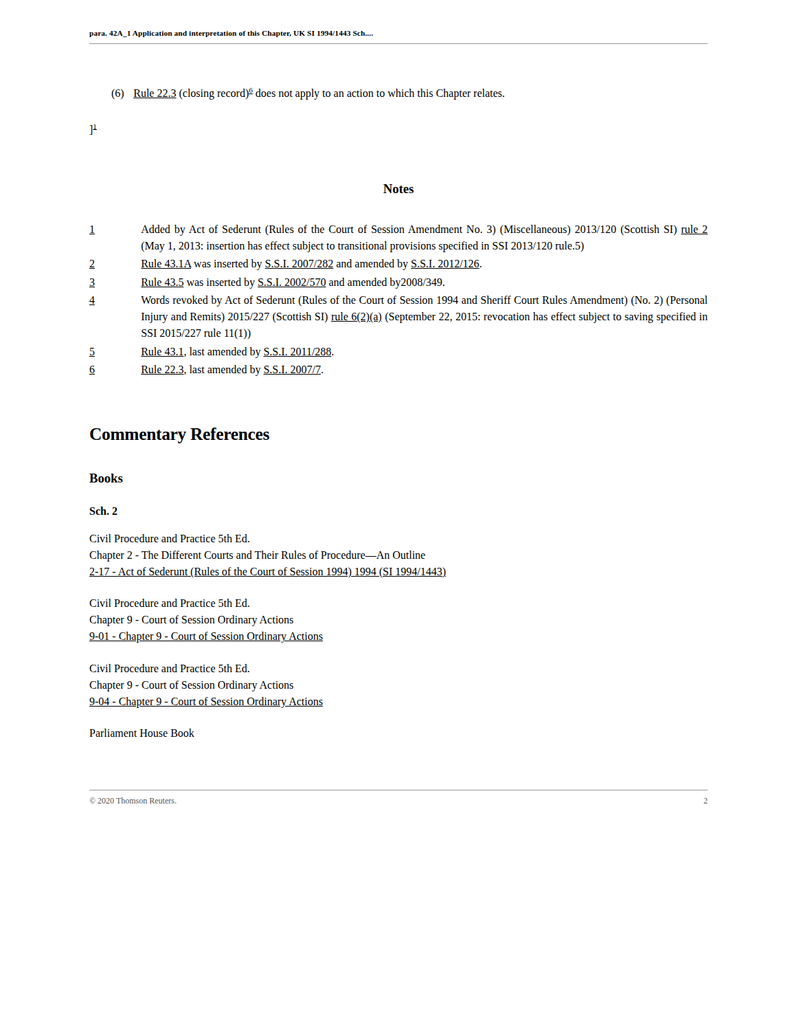para. 42A_1 Application and interpretation of this Chapter, UK SI 1994/1443 Sch....
(6) Rule 22.3 (closing record)6 does not apply to an action to which this Chapter relates.
]1
Notes
| 1 | Added by Act of Sederunt (Rules of the Court of Session Amendment No. 3) (Miscellaneous) 2013/120 (Scottish SI) rule 2 (May 1, 2013: insertion has effect subject to transitional provisions specified in SSI 2013/120 rule.5) |
| 2 | Rule 43.1A was inserted by S.S.I. 2007/282 and amended by S.S.I. 2012/126 . |
| 3 | Rule 43.5 was inserted by S.S.I. 2002/570 and amended by2008/349. |
| 4 | Words revoked by Act of Sederunt (Rules of the Court of Session 1994 and Sheriff Court Rules Amendment) (No. 2) (Personal Injury and Remits) 2015/227 (Scottish SI) rule 6(2)(a) (September 22, 2015: revocation has effect subject to saving specified in SSI 2015/227 rule 11(1)) |
| 5 | Rule 43.1 , last amended by S.S.I. 2011/288 . |
| 6 | Rule 22.3 , last amended by S.S.I. 2007/7 . |
Commentary References
Books
Sch. 2
Civil Procedure and Practice 5th Ed.
Chapter 2 - The Different Courts and Their Rules of Procedure—An Outline
2-17 - Act of Sederunt (Rules of the Court of Session 1994) 1994 (SI 1994/1443)
Civil Procedure and Practice 5th Ed.
Chapter 9 - Court of Session Ordinary Actions
9-01 - Chapter 9 - Court of Session Ordinary Actions
Civil Procedure and Practice 5th Ed.
Chapter 9 - Court of Session Ordinary Actions
9-04 - Chapter 9 - Court of Session Ordinary Actions
Parliament House Book
© 2020 Thomson Reuters. 2